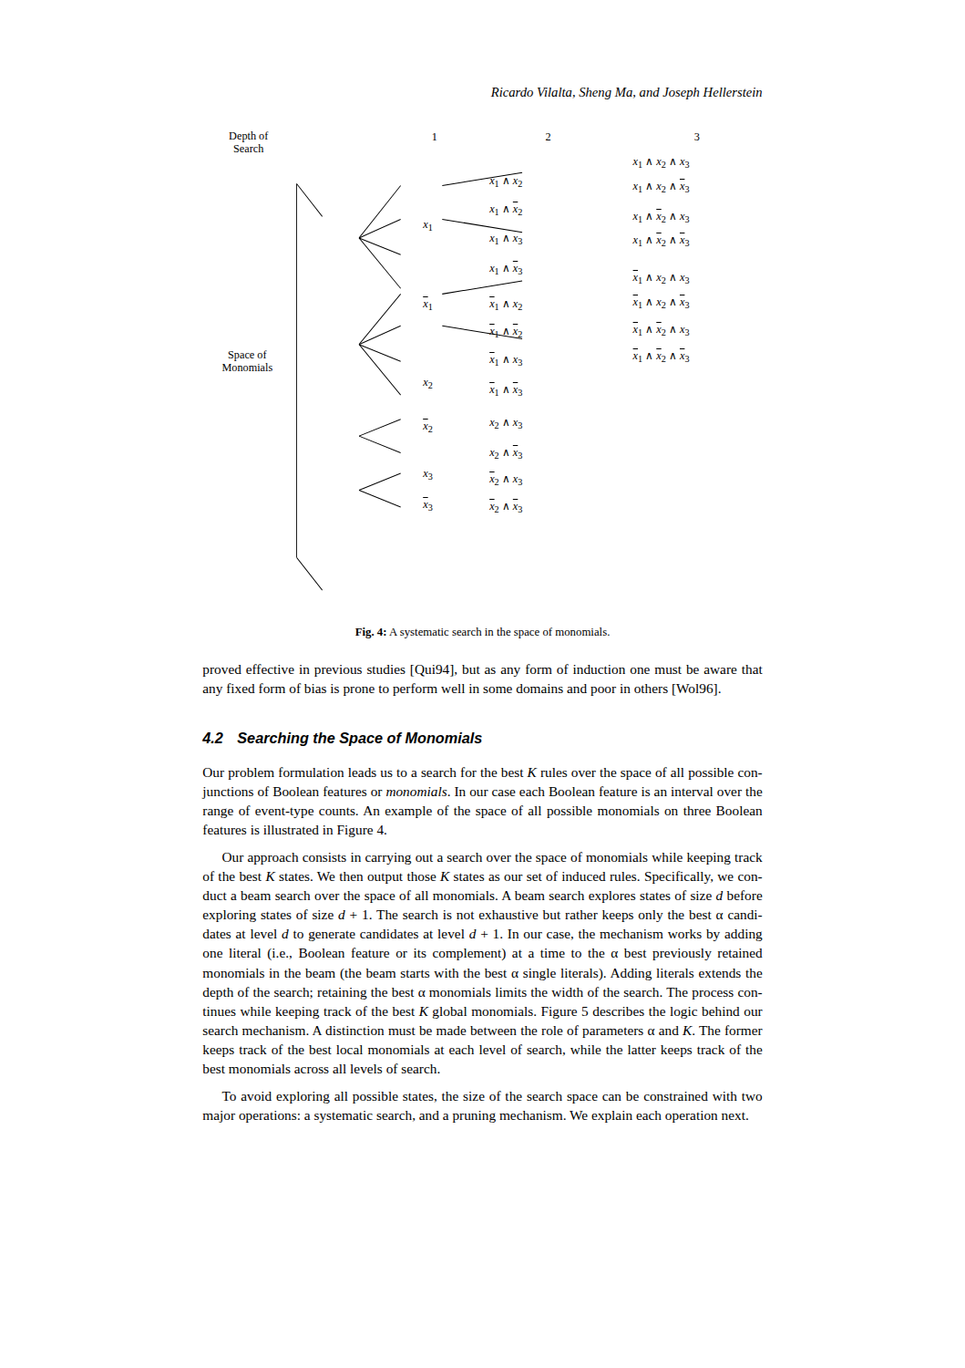Ricardo Vilalta, Sheng Ma, and Joseph Hellerstein
Depth of
Search
1
2
3
Space of
Monomials
x1
x1
x2
x2
x3
x3
x1 ∧ x2
x1 ∧ x2
x1 ∧ x3
x1 ∧ x3
x1 ∧ x2
x1 ∧ x2
x1 ∧ x3
x1 ∧ x3
x2 ∧ x3
x2 ∧ x3
x2 ∧ x3
x2 ∧ x3
x1 ∧ x2 ∧ x3
x1 ∧ x2 ∧ x3
x1 ∧ x2 ∧ x3
x1 ∧ x2 ∧ x3
x1 ∧ x2 ∧ x3
x1 ∧ x2 ∧ x3
x1 ∧ x2 ∧ x3
x1 ∧ x2 ∧ x3
Fig. 4: A systematic search in the space of monomials.
proved effective in previous studies [Qui94], but as any form of induction one must be aware that any fixed form of bias is prone to perform well in some domains and poor in others [Wol96].
4.2 Searching the Space of Monomials
Our problem formulation leads us to a search for the best K rules over the space of all possible conjunctions of Boolean features or monomials. In our case each Boolean feature is an interval over the range of event-type counts. An example of the space of all possible monomials on three Boolean features is illustrated in Figure 4.
Our approach consists in carrying out a search over the space of monomials while keeping track of the best K states. We then output those K states as our set of induced rules. Specifically, we conduct a beam search over the space of all monomials. A beam search explores states of size d before exploring states of size d + 1. The search is not exhaustive but rather keeps only the best α candidates at level d to generate candidates at level d + 1. In our case, the mechanism works by adding one literal (i.e., Boolean feature or its complement) at a time to the α best previously retained monomials in the beam (the beam starts with the best α single literals). Adding literals extends the depth of the search; retaining the best α monomials limits the width of the search. The process continues while keeping track of the best K global monomials. Figure 5 describes the logic behind our search mechanism. A distinction must be made between the role of parameters α and K. The former keeps track of the best local monomials at each level of search, while the latter keeps track of the best monomials across all levels of search.
To avoid exploring all possible states, the size of the search space can be constrained with two major operations: a systematic search, and a pruning mechanism. We explain each operation next.